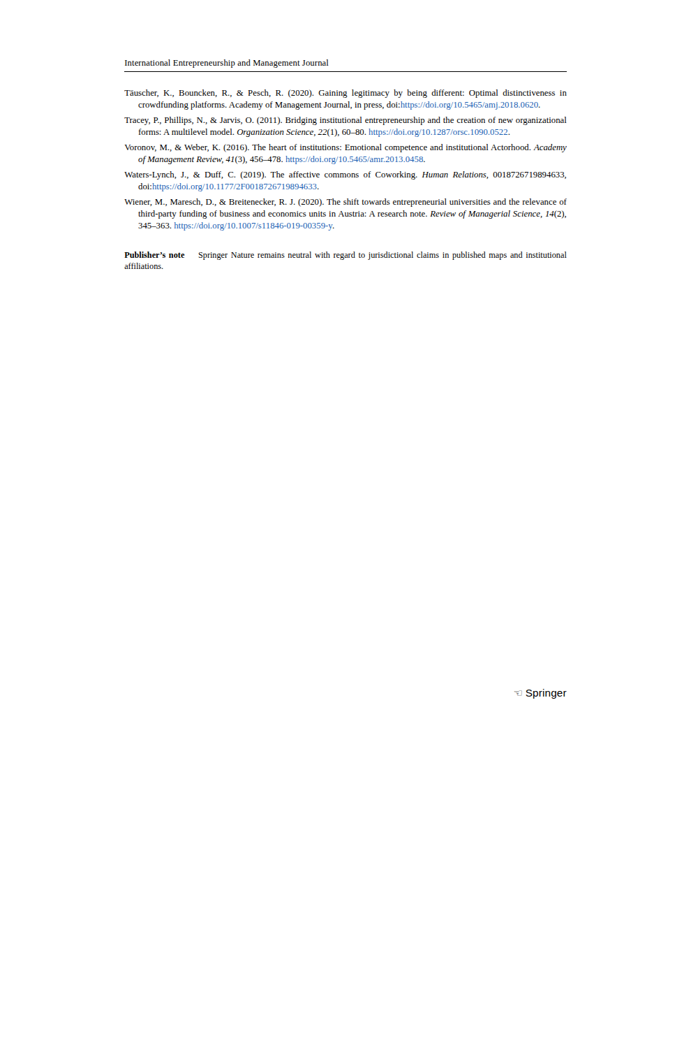International Entrepreneurship and Management Journal
Täuscher, K., Bouncken, R., & Pesch, R. (2020). Gaining legitimacy by being different: Optimal distinctiveness in crowdfunding platforms. Academy of Management Journal, in press, doi:https://doi.org/10.5465/amj.2018.0620.
Tracey, P., Phillips, N., & Jarvis, O. (2011). Bridging institutional entrepreneurship and the creation of new organizational forms: A multilevel model. Organization Science, 22(1), 60–80. https://doi.org/10.1287/orsc.1090.0522.
Voronov, M., & Weber, K. (2016). The heart of institutions: Emotional competence and institutional Actorhood. Academy of Management Review, 41(3), 456–478. https://doi.org/10.5465/amr.2013.0458.
Waters-Lynch, J., & Duff, C. (2019). The affective commons of Coworking. Human Relations, 0018726719894633, doi:https://doi.org/10.1177/2F0018726719894633.
Wiener, M., Maresch, D., & Breitenecker, R. J. (2020). The shift towards entrepreneurial universities and the relevance of third-party funding of business and economics units in Austria: A research note. Review of Managerial Science, 14(2), 345–363. https://doi.org/10.1007/s11846-019-00359-y.
Publisher’s note Springer Nature remains neutral with regard to jurisdictional claims in published maps and institutional affiliations.
☞Springer